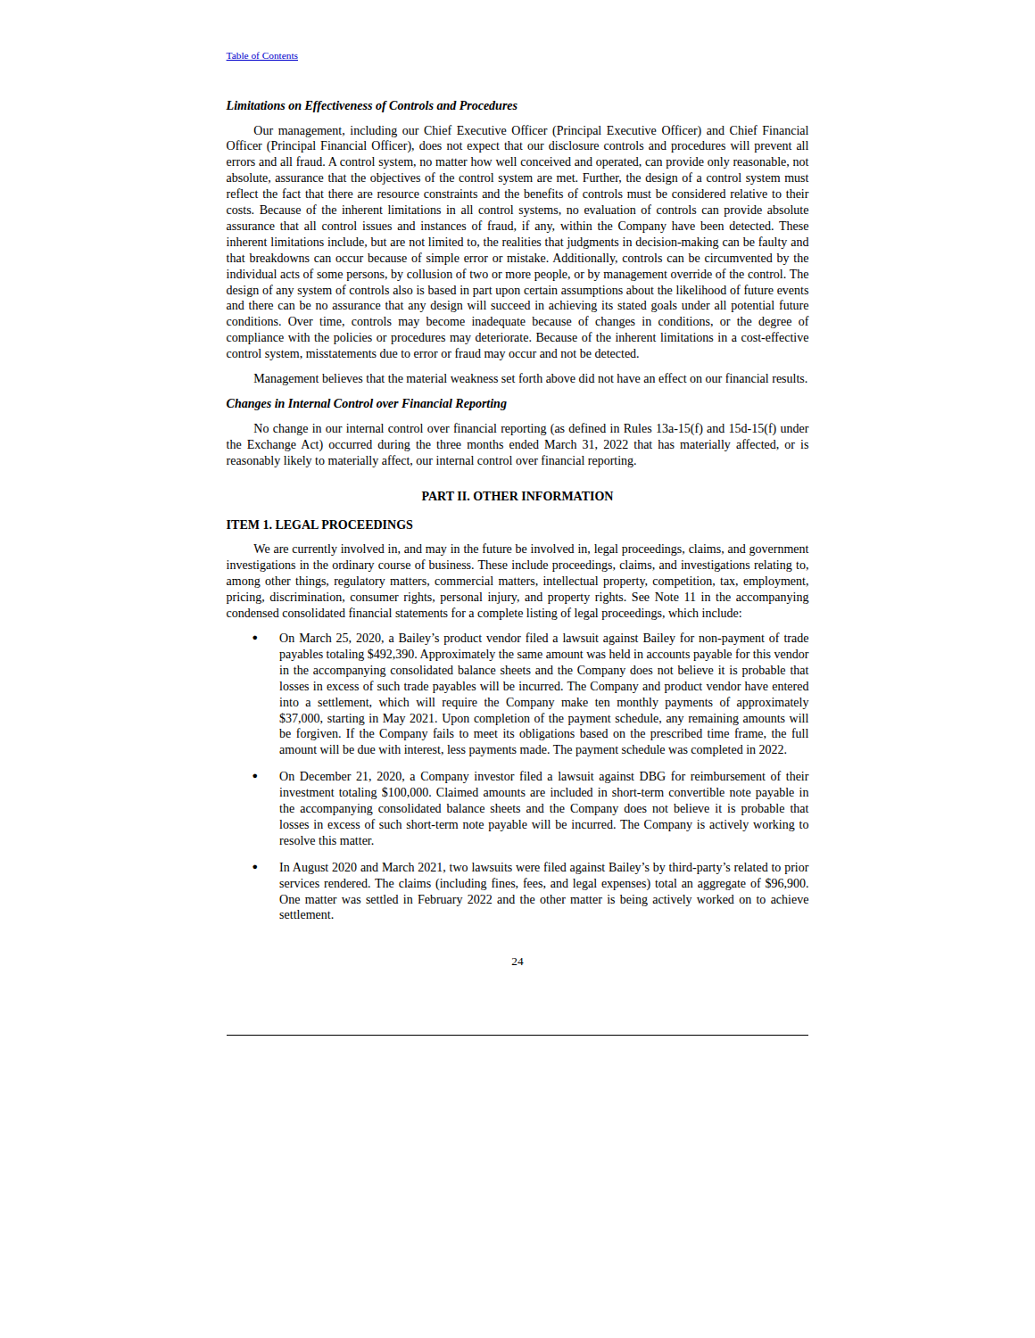Table of Contents
Limitations on Effectiveness of Controls and Procedures
Our management, including our Chief Executive Officer (Principal Executive Officer) and Chief Financial Officer (Principal Financial Officer), does not expect that our disclosure controls and procedures will prevent all errors and all fraud. A control system, no matter how well conceived and operated, can provide only reasonable, not absolute, assurance that the objectives of the control system are met. Further, the design of a control system must reflect the fact that there are resource constraints and the benefits of controls must be considered relative to their costs. Because of the inherent limitations in all control systems, no evaluation of controls can provide absolute assurance that all control issues and instances of fraud, if any, within the Company have been detected. These inherent limitations include, but are not limited to, the realities that judgments in decision-making can be faulty and that breakdowns can occur because of simple error or mistake. Additionally, controls can be circumvented by the individual acts of some persons, by collusion of two or more people, or by management override of the control. The design of any system of controls also is based in part upon certain assumptions about the likelihood of future events and there can be no assurance that any design will succeed in achieving its stated goals under all potential future conditions. Over time, controls may become inadequate because of changes in conditions, or the degree of compliance with the policies or procedures may deteriorate. Because of the inherent limitations in a cost-effective control system, misstatements due to error or fraud may occur and not be detected.
Management believes that the material weakness set forth above did not have an effect on our financial results.
Changes in Internal Control over Financial Reporting
No change in our internal control over financial reporting (as defined in Rules 13a-15(f) and 15d-15(f) under the Exchange Act) occurred during the three months ended March 31, 2022 that has materially affected, or is reasonably likely to materially affect, our internal control over financial reporting.
PART II. OTHER INFORMATION
ITEM 1. LEGAL PROCEEDINGS
We are currently involved in, and may in the future be involved in, legal proceedings, claims, and government investigations in the ordinary course of business. These include proceedings, claims, and investigations relating to, among other things, regulatory matters, commercial matters, intellectual property, competition, tax, employment, pricing, discrimination, consumer rights, personal injury, and property rights. See Note 11 in the accompanying condensed consolidated financial statements for a complete listing of legal proceedings, which include:
On March 25, 2020, a Bailey’s product vendor filed a lawsuit against Bailey for non-payment of trade payables totaling $492,390. Approximately the same amount was held in accounts payable for this vendor in the accompanying consolidated balance sheets and the Company does not believe it is probable that losses in excess of such trade payables will be incurred. The Company and product vendor have entered into a settlement, which will require the Company make ten monthly payments of approximately $37,000, starting in May 2021. Upon completion of the payment schedule, any remaining amounts will be forgiven. If the Company fails to meet its obligations based on the prescribed time frame, the full amount will be due with interest, less payments made. The payment schedule was completed in 2022.
On December 21, 2020, a Company investor filed a lawsuit against DBG for reimbursement of their investment totaling $100,000. Claimed amounts are included in short-term convertible note payable in the accompanying consolidated balance sheets and the Company does not believe it is probable that losses in excess of such short-term note payable will be incurred. The Company is actively working to resolve this matter.
In August 2020 and March 2021, two lawsuits were filed against Bailey’s by third-party’s related to prior services rendered. The claims (including fines, fees, and legal expenses) total an aggregate of $96,900. One matter was settled in February 2022 and the other matter is being actively worked on to achieve settlement.
24